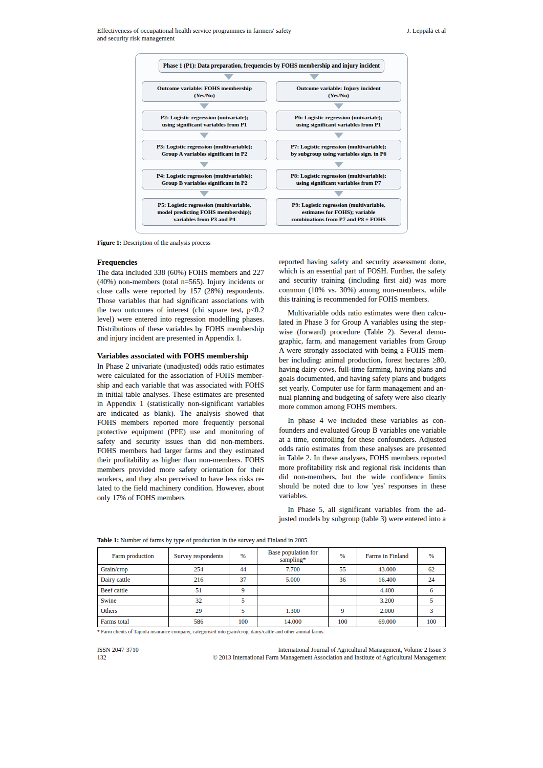Effectiveness of occupational health service programmes in farmers' safety
and security risk management
J. Leppälä et al
Phase 1 (P1): Data preparation, frequencies by FOHS membership and injury incident
Outcome variable: FOHS membership
(Yes/No)
P2: Logistic regression (univariate);
using significant variables from P1
P3: Logistic regression (multivariable);
Group A variables significant in P2
P4: Logistic regression (multivariable);
Group B variables significant in P2
P5: Logistic regression (multivariable,
model predicting FOHS membership);
variables from P3 and P4
Outcome variable: Injury incident
(Yes/No)
P6: Logistic regression (univariate);
using significant variables from P1
P7: Logistic regression (multivariable);
by subgroup using variables sign. in P6
P8: Logistic regression (multivariable);
using significant variables from P7
P9: Logistic regression (multivariable,
estimates for FOHS); variable
combinations from P7 and P8 + FOHS
Figure 1: Description of the analysis process
Frequencies
The data included 338 (60%) FOHS members and 227 (40%) non-members (total n=565). Injury incidents or close calls were reported by 157 (28%) respondents. Those variables that had significant associations with the two outcomes of interest (chi square test, p<0.2 level) were entered into regression modelling phases. Distributions of these variables by FOHS membership and injury incident are presented in Appendix 1.
Variables associated with FOHS membership
In Phase 2 univariate (unadjusted) odds ratio estimates were calculated for the association of FOHS membership and each variable that was associated with FOHS in initial table analyses. These estimates are presented in Appendix 1 (statistically non-significant variables are indicated as blank). The analysis showed that FOHS members reported more frequently personal protective equipment (PPE) use and monitoring of safety and security issues than did non-members. FOHS members had larger farms and they estimated their profitability as higher than non-members. FOHS members provided more safety orientation for their workers, and they also perceived to have less risks related to the field machinery condition. However, about only 17% of FOHS members
reported having safety and security assessment done, which is an essential part of FOSH. Further, the safety and security training (including first aid) was more common (10% vs. 30%) among non-members, while this training is recommended for FOHS members.
Multivariable odds ratio estimates were then calculated in Phase 3 for Group A variables using the stepwise (forward) procedure (Table 2). Several demographic, farm, and management variables from Group A were strongly associated with being a FOHS member including: animal production, forest hectares ≥80, having dairy cows, full-time farming, having plans and goals documented, and having safety plans and budgets set yearly. Computer use for farm management and annual planning and budgeting of safety were also clearly more common among FOHS members.
In phase 4 we included these variables as confounders and evaluated Group B variables one variable at a time, controlling for these confounders. Adjusted odds ratio estimates from these analyses are presented in Table 2. In these analyses, FOHS members reported more profitability risk and regional risk incidents than did non-members, but the wide confidence limits should be noted due to low 'yes' responses in these variables.
In Phase 5, all significant variables from the adjusted models by subgroup (table 3) were entered into a
Table 1: Number of farms by type of production in the survey and Finland in 2005
| Farm production | Survey respondents | % | Base population for sampling* | % | Farms in Finland | % |
| --- | --- | --- | --- | --- | --- | --- |
| Grain/crop | 254 | 44 | 7.700 | 55 | 43.000 | 62 |
| Dairy cattle | 216 | 37 | 5.000 | 36 | 16.400 | 24 |
| Beef cattle | 51 | 9 | | | 4.400 | 6 |
| Swine | 32 | 5 | | | 3.200 | 5 |
| Others | 29 | 5 | 1.300 | 9 | 2.000 | 3 |
| Farms total | 586 | 100 | 14.000 | 100 | 69.000 | 100 |
* Farm clients of Tapiola insurance company, categorised into grain/crop, dairy/cattle and other animal farms.
ISSN 2047-3710
132
International Journal of Agricultural Management, Volume 2 Issue 3
© 2013 International Farm Management Association and Institute of Agricultural Management